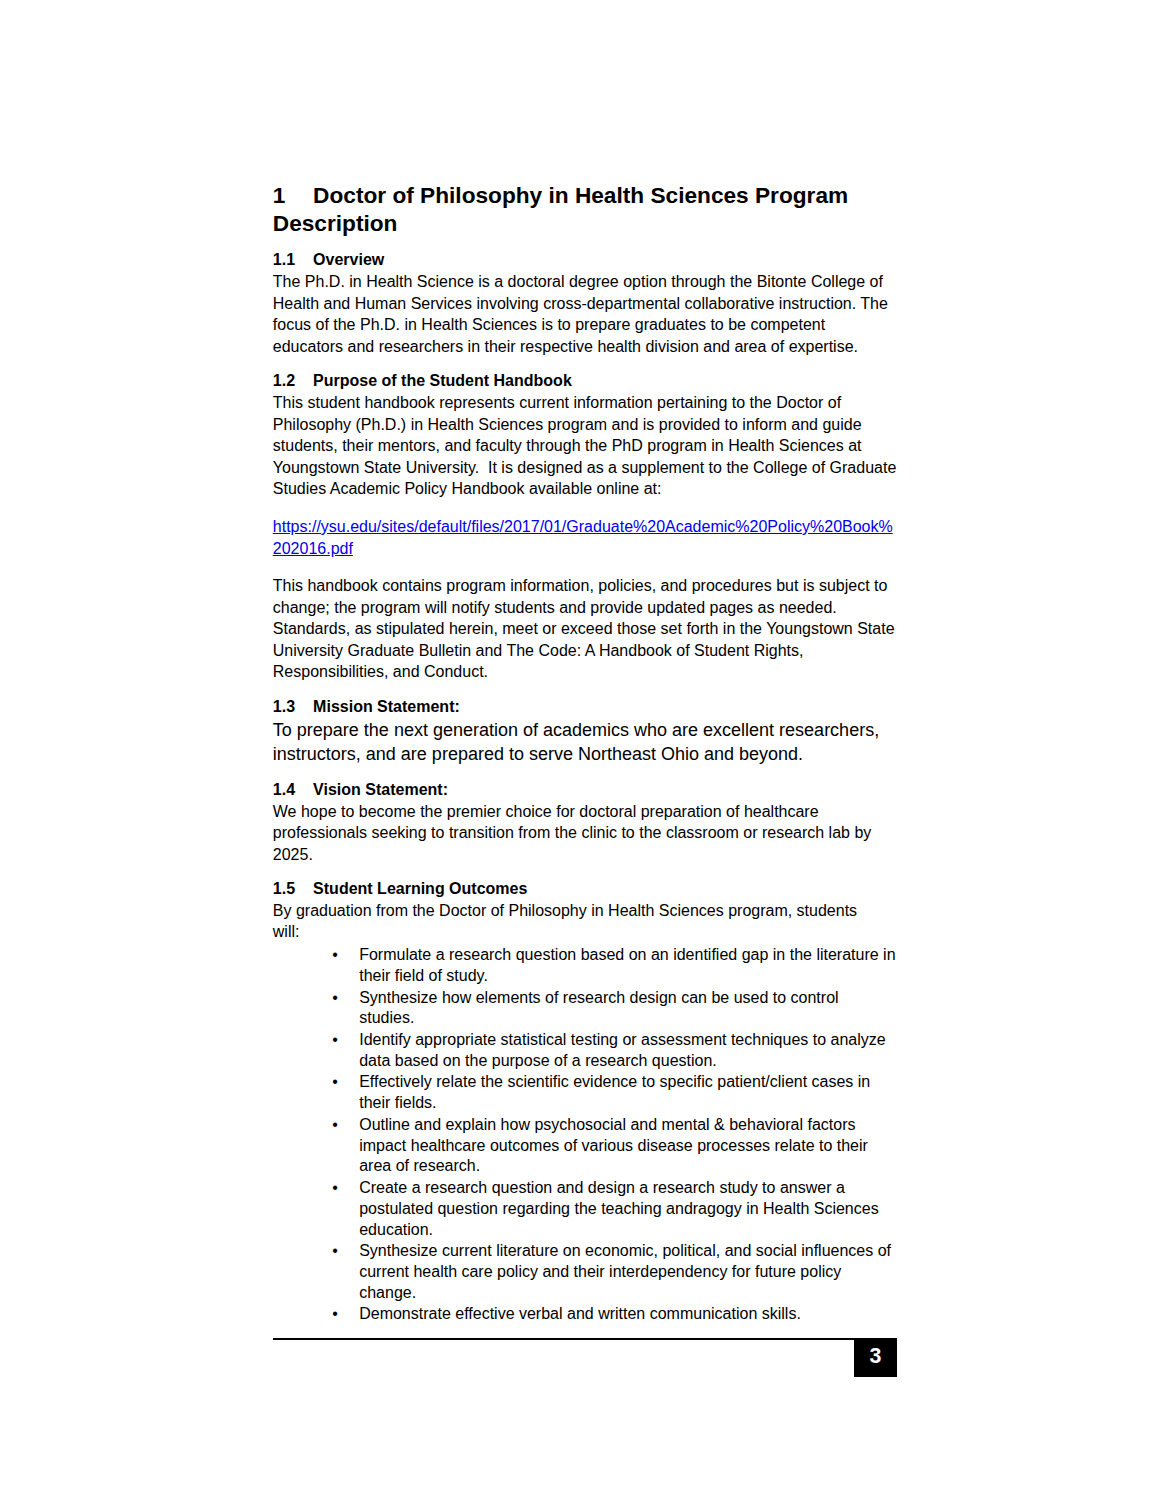1 Doctor of Philosophy in Health Sciences Program Description
1.1 Overview
The Ph.D. in Health Science is a doctoral degree option through the Bitonte College of Health and Human Services involving cross-departmental collaborative instruction. The focus of the Ph.D. in Health Sciences is to prepare graduates to be competent educators and researchers in their respective health division and area of expertise.
1.2 Purpose of the Student Handbook
This student handbook represents current information pertaining to the Doctor of Philosophy (Ph.D.) in Health Sciences program and is provided to inform and guide students, their mentors, and faculty through the PhD program in Health Sciences at Youngstown State University. It is designed as a supplement to the College of Graduate Studies Academic Policy Handbook available online at:
https://ysu.edu/sites/default/files/2017/01/Graduate%20Academic%20Policy%20Book%202016.pdf
This handbook contains program information, policies, and procedures but is subject to change; the program will notify students and provide updated pages as needed. Standards, as stipulated herein, meet or exceed those set forth in the Youngstown State University Graduate Bulletin and The Code: A Handbook of Student Rights, Responsibilities, and Conduct.
1.3 Mission Statement:
To prepare the next generation of academics who are excellent researchers, instructors, and are prepared to serve Northeast Ohio and beyond.
1.4 Vision Statement:
We hope to become the premier choice for doctoral preparation of healthcare professionals seeking to transition from the clinic to the classroom or research lab by 2025.
1.5 Student Learning Outcomes
By graduation from the Doctor of Philosophy in Health Sciences program, students will:
Formulate a research question based on an identified gap in the literature in their field of study.
Synthesize how elements of research design can be used to control studies.
Identify appropriate statistical testing or assessment techniques to analyze data based on the purpose of a research question.
Effectively relate the scientific evidence to specific patient/client cases in their fields.
Outline and explain how psychosocial and mental & behavioral factors impact healthcare outcomes of various disease processes relate to their area of research.
Create a research question and design a research study to answer a postulated question regarding the teaching andragogy in Health Sciences education.
Synthesize current literature on economic, political, and social influences of current health care policy and their interdependency for future policy change.
Demonstrate effective verbal and written communication skills.
3